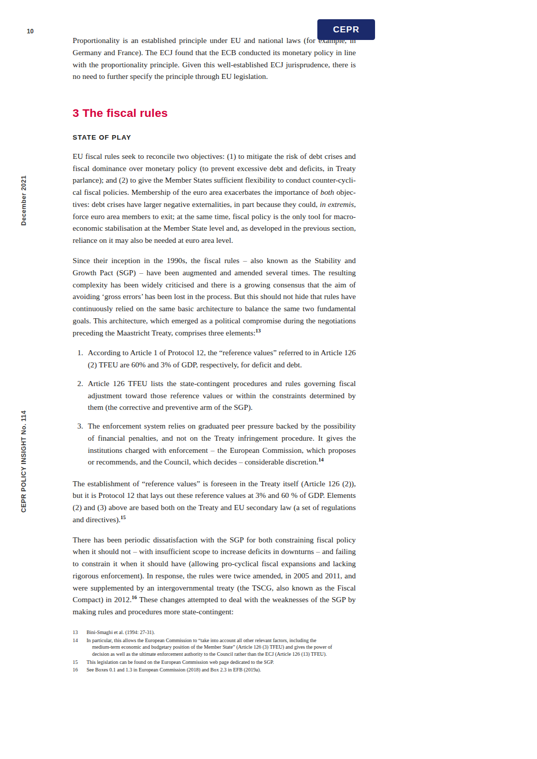10
CEPR
December 2021
CEPR POLICY INSIGHT No. 114
Proportionality is an established principle under EU and national laws (for example, in Germany and France). The ECJ found that the ECB conducted its monetary policy in line with the proportionality principle. Given this well-established ECJ jurisprudence, there is no need to further specify the principle through EU legislation.
3 The fiscal rules
STATE OF PLAY
EU fiscal rules seek to reconcile two objectives: (1) to mitigate the risk of debt crises and fiscal dominance over monetary policy (to prevent excessive debt and deficits, in Treaty parlance); and (2) to give the Member States sufficient flexibility to conduct counter-cyclical fiscal policies. Membership of the euro area exacerbates the importance of both objectives: debt crises have larger negative externalities, in part because they could, in extremis, force euro area members to exit; at the same time, fiscal policy is the only tool for macroeconomic stabilisation at the Member State level and, as developed in the previous section, reliance on it may also be needed at euro area level.
Since their inception in the 1990s, the fiscal rules – also known as the Stability and Growth Pact (SGP) – have been augmented and amended several times. The resulting complexity has been widely criticised and there is a growing consensus that the aim of avoiding ‘gross errors’ has been lost in the process. But this should not hide that rules have continuously relied on the same basic architecture to balance the same two fundamental goals. This architecture, which emerged as a political compromise during the negotiations preceding the Maastricht Treaty, comprises three elements:13
According to Article 1 of Protocol 12, the “reference values” referred to in Article 126 (2) TFEU are 60% and 3% of GDP, respectively, for deficit and debt.
Article 126 TFEU lists the state-contingent procedures and rules governing fiscal adjustment toward those reference values or within the constraints determined by them (the corrective and preventive arm of the SGP).
The enforcement system relies on graduated peer pressure backed by the possibility of financial penalties, and not on the Treaty infringement procedure. It gives the institutions charged with enforcement – the European Commission, which proposes or recommends, and the Council, which decides – considerable discretion.14
The establishment of “reference values” is foreseen in the Treaty itself (Article 126 (2)), but it is Protocol 12 that lays out these reference values at 3% and 60 % of GDP. Elements (2) and (3) above are based both on the Treaty and EU secondary law (a set of regulations and directives).15
There has been periodic dissatisfaction with the SGP for both constraining fiscal policy when it should not – with insufficient scope to increase deficits in downturns – and failing to constrain it when it should have (allowing pro-cyclical fiscal expansions and lacking rigorous enforcement). In response, the rules were twice amended, in 2005 and 2011, and were supplemented by an intergovernmental treaty (the TSCG, also known as the Fiscal Compact) in 2012.16 These changes attempted to deal with the weaknesses of the SGP by making rules and procedures more state-contingent:
13 Bini-Smaghi et al. (1994: 27-31).
14 In particular, this allows the European Commission to “take into account all other relevant factors, including themedium-term economic and budgetary position of the Member State” (Article 126 (3) TFEU) and gives the power of decision as well as the ultimate enforcement authority to the Council rather than the ECJ (Article 126 (13) TFEU).
15 This legislation can be found on the European Commission web page dedicated to the SGP.
16 See Boxes 0.1 and 1.3 in European Commission (2018) and Box 2.3 in EFB (2019a).